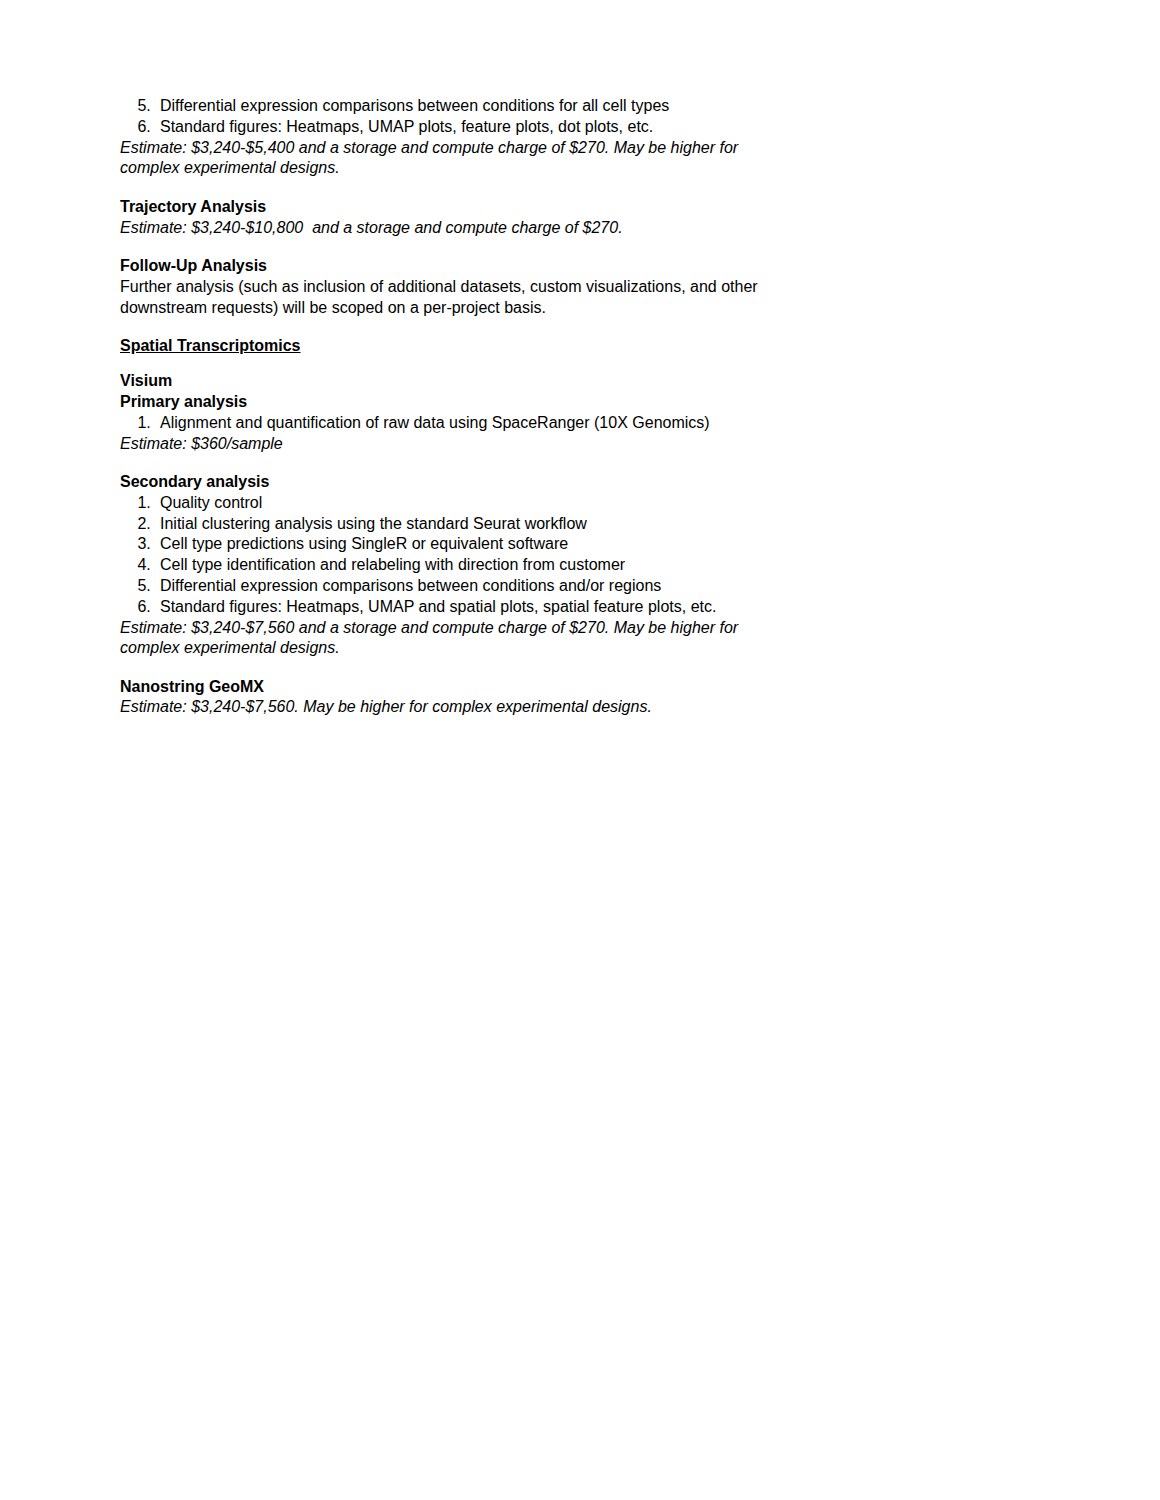Differential expression comparisons between conditions for all cell types
Standard figures: Heatmaps, UMAP plots, feature plots, dot plots, etc.
Estimate: $3,240-$5,400 and a storage and compute charge of $270. May be higher for complex experimental designs.
Trajectory Analysis
Estimate: $3,240-$10,800 and a storage and compute charge of $270.
Follow-Up Analysis
Further analysis (such as inclusion of additional datasets, custom visualizations, and other downstream requests) will be scoped on a per-project basis.
Spatial Transcriptomics
Visium
Primary analysis
Alignment and quantification of raw data using SpaceRanger (10X Genomics)
Estimate: $360/sample
Secondary analysis
Quality control
Initial clustering analysis using the standard Seurat workflow
Cell type predictions using SingleR or equivalent software
Cell type identification and relabeling with direction from customer
Differential expression comparisons between conditions and/or regions
Standard figures: Heatmaps, UMAP and spatial plots, spatial feature plots, etc.
Estimate: $3,240-$7,560 and a storage and compute charge of $270. May be higher for complex experimental designs.
Nanostring GeoMX
Estimate: $3,240-$7,560. May be higher for complex experimental designs.